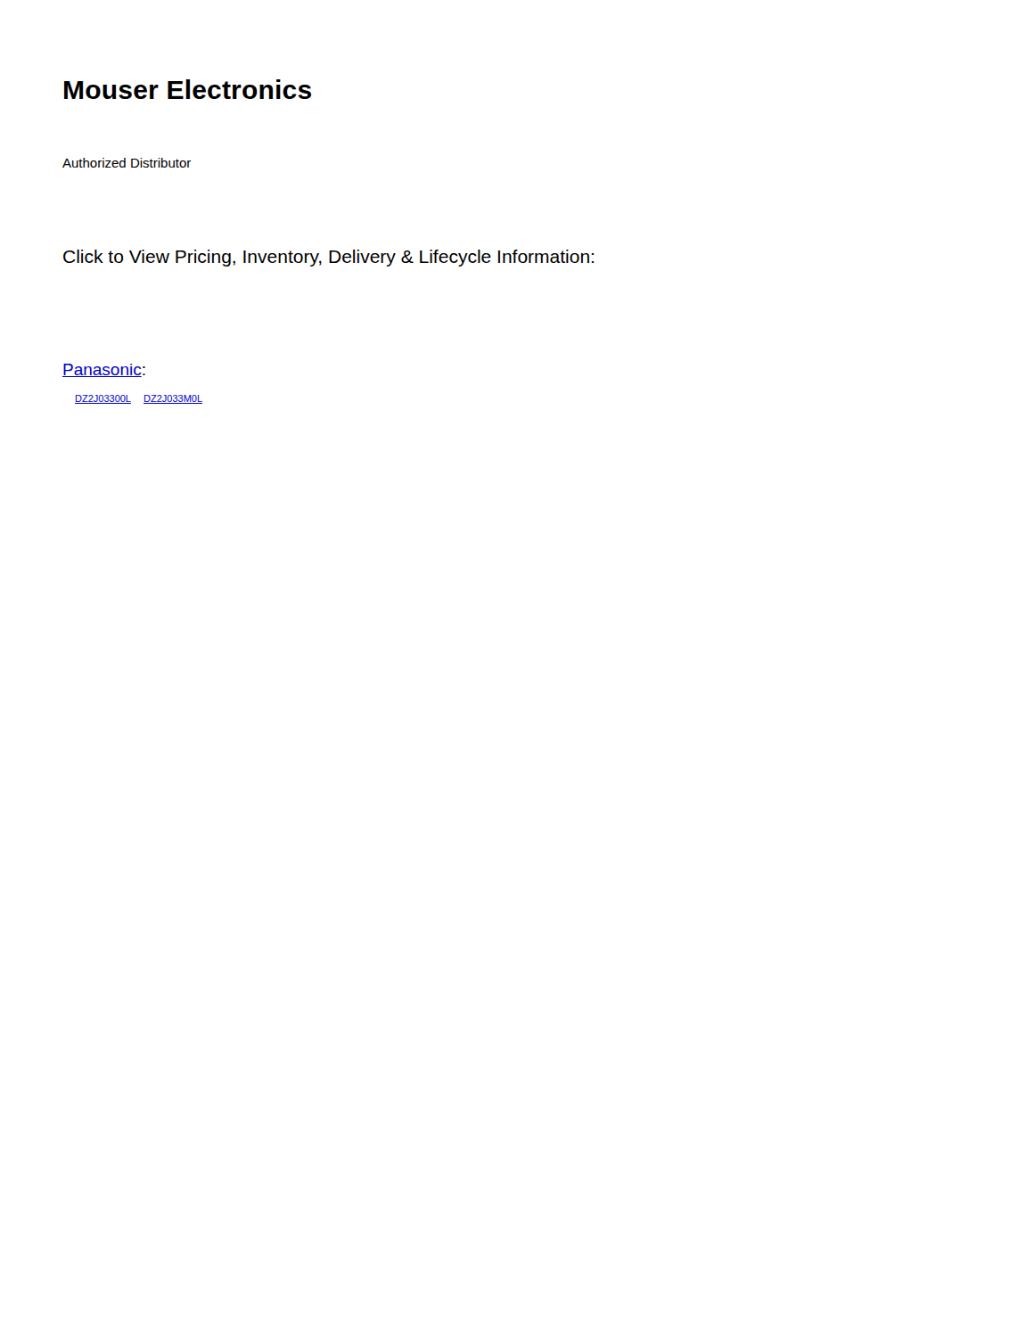Mouser Electronics
Authorized Distributor
Click to View Pricing, Inventory, Delivery & Lifecycle Information:
Panasonic:
DZ2J03300L DZ2J033M0L